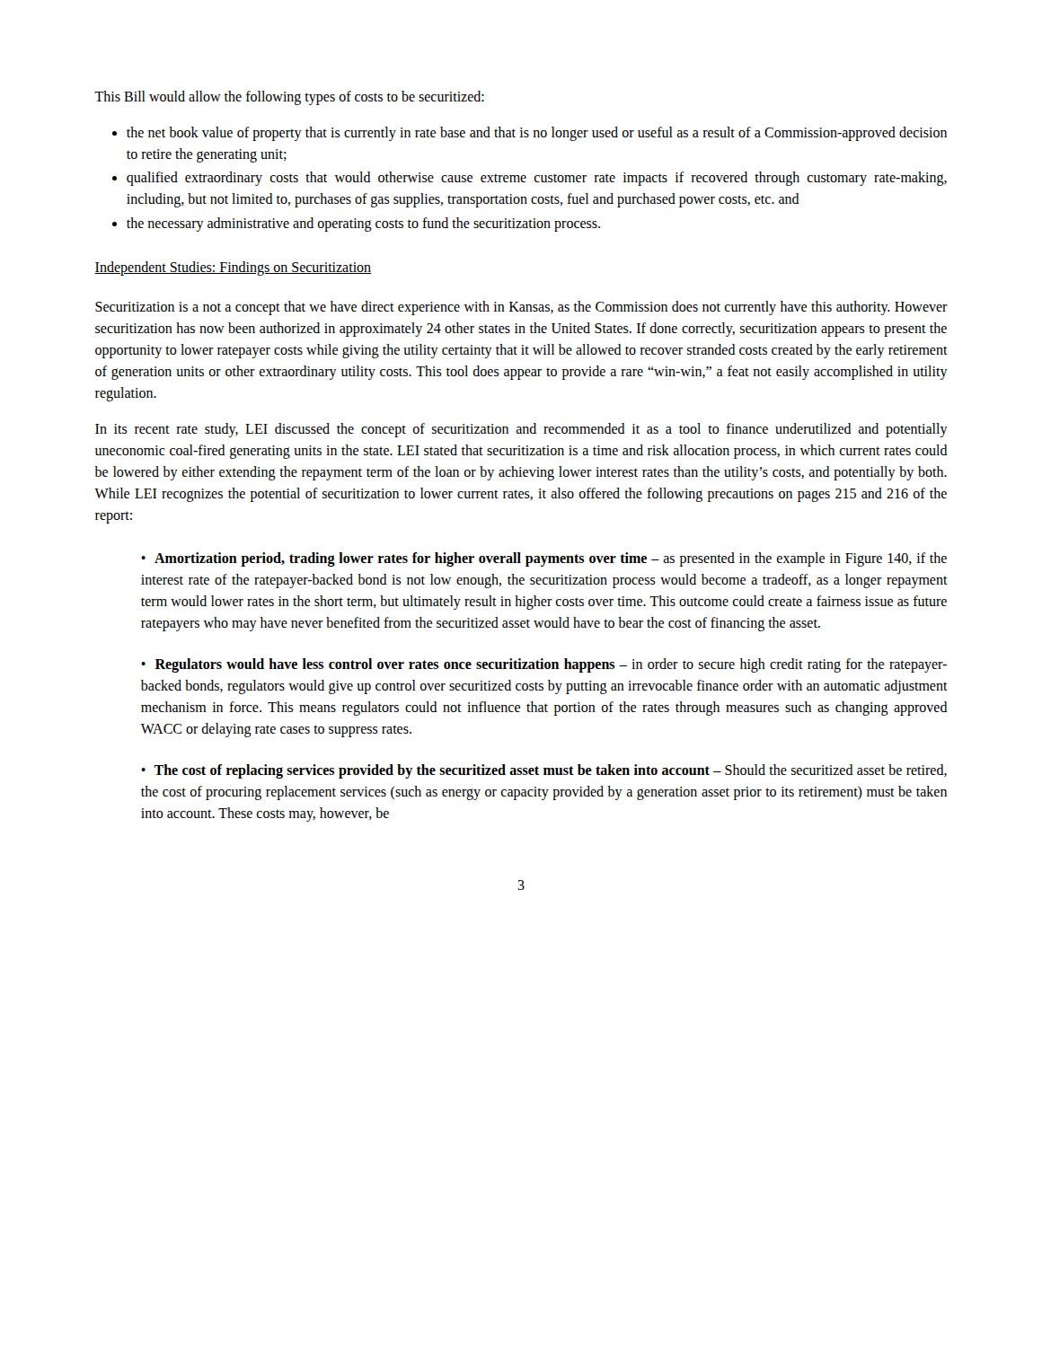This Bill would allow the following types of costs to be securitized:
the net book value of property that is currently in rate base and that is no longer used or useful as a result of a Commission-approved decision to retire the generating unit;
qualified extraordinary costs that would otherwise cause extreme customer rate impacts if recovered through customary rate-making, including, but not limited to, purchases of gas supplies, transportation costs, fuel and purchased power costs, etc. and
the necessary administrative and operating costs to fund the securitization process.
Independent Studies: Findings on Securitization
Securitization is a not a concept that we have direct experience with in Kansas, as the Commission does not currently have this authority. However securitization has now been authorized in approximately 24 other states in the United States. If done correctly, securitization appears to present the opportunity to lower ratepayer costs while giving the utility certainty that it will be allowed to recover stranded costs created by the early retirement of generation units or other extraordinary utility costs. This tool does appear to provide a rare “win-win,” a feat not easily accomplished in utility regulation.
In its recent rate study, LEI discussed the concept of securitization and recommended it as a tool to finance underutilized and potentially uneconomic coal-fired generating units in the state. LEI stated that securitization is a time and risk allocation process, in which current rates could be lowered by either extending the repayment term of the loan or by achieving lower interest rates than the utility’s costs, and potentially by both. While LEI recognizes the potential of securitization to lower current rates, it also offered the following precautions on pages 215 and 216 of the report:
• Amortization period, trading lower rates for higher overall payments over time – as presented in the example in Figure 140, if the interest rate of the ratepayer-backed bond is not low enough, the securitization process would become a tradeoff, as a longer repayment term would lower rates in the short term, but ultimately result in higher costs over time. This outcome could create a fairness issue as future ratepayers who may have never benefited from the securitized asset would have to bear the cost of financing the asset.
• Regulators would have less control over rates once securitization happens – in order to secure high credit rating for the ratepayer-backed bonds, regulators would give up control over securitized costs by putting an irrevocable finance order with an automatic adjustment mechanism in force. This means regulators could not influence that portion of the rates through measures such as changing approved WACC or delaying rate cases to suppress rates.
• The cost of replacing services provided by the securitized asset must be taken into account – Should the securitized asset be retired, the cost of procuring replacement services (such as energy or capacity provided by a generation asset prior to its retirement) must be taken into account. These costs may, however, be
3